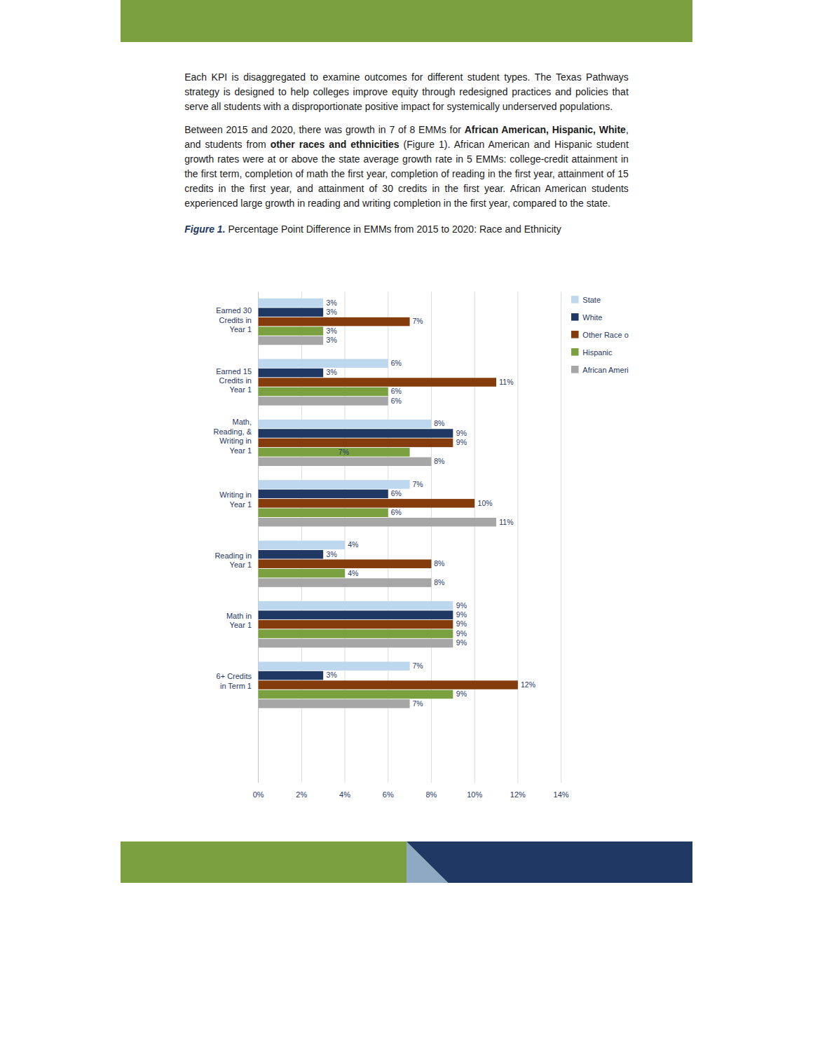Each KPI is disaggregated to examine outcomes for different student types. The Texas Pathways strategy is designed to help colleges improve equity through redesigned practices and policies that serve all students with a disproportionate positive impact for systemically underserved populations.
Between 2015 and 2020, there was growth in 7 of 8 EMMs for African American, Hispanic, White, and students from other races and ethnicities (Figure 1). African American and Hispanic student growth rates were at or above the state average growth rate in 5 EMMs: college-credit attainment in the first term, completion of math the first year, completion of reading in the first year, attainment of 15 credits in the first year, and attainment of 30 credits in the first year. African American students experienced large growth in reading and writing completion in the first year, compared to the state.
Figure 1. Percentage Point Difference in EMMs from 2015 to 2020: Race and Ethnicity
0% 2% 4% 6% 8% 10% 12% 14% 3% 3% 7% 3% 3% Earned 30 Credits in Year 1 6% 3% 11% 6% 6% Earned 15 Credits in Year 1 8% 9% 9% 7% 8% Math, Reading, & Writing in Year 1 7% 6% 10% 6% 11% Writing in Year 1 4% 3% 8% 4% 8% Reading in Year 1 9% 9% 9% 9% 9% Math in Year 1 7% 3% 12% 9% 7% 6+ Credits in Term 1 State White Other Race or Ethnicity Hispanic African American